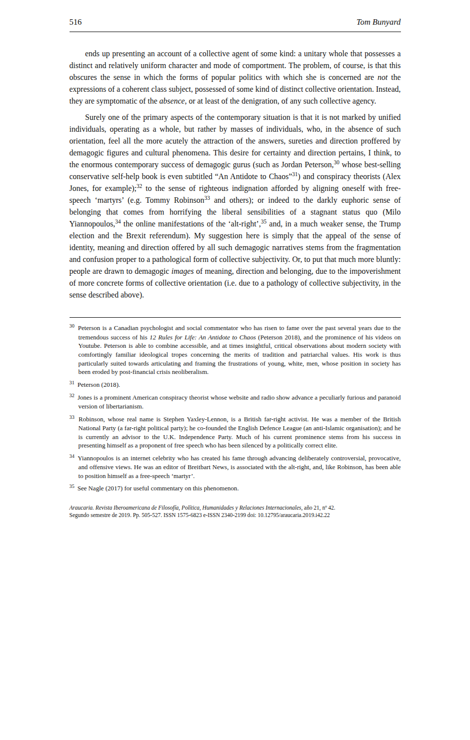516 Tom Bunyard
ends up presenting an account of a collective agent of some kind: a unitary whole that possesses a distinct and relatively uniform character and mode of comportment. The problem, of course, is that this obscures the sense in which the forms of popular politics with which she is concerned are not the expressions of a coherent class subject, possessed of some kind of distinct collective orientation. Instead, they are symptomatic of the absence, or at least of the denigration, of any such collective agency.
Surely one of the primary aspects of the contemporary situation is that it is not marked by unified individuals, operating as a whole, but rather by masses of individuals, who, in the absence of such orientation, feel all the more acutely the attraction of the answers, sureties and direction proffered by demagogic figures and cultural phenomena. This desire for certainty and direction pertains, I think, to the enormous contemporary success of demagogic gurus (such as Jordan Peterson,30 whose best-selling conservative self-help book is even subtitled “An Antidote to Chaos”31) and conspiracy theorists (Alex Jones, for example);32 to the sense of righteous indignation afforded by aligning oneself with free-speech ‘martyrs’ (e.g. Tommy Robinson33 and others); or indeed to the darkly euphoric sense of belonging that comes from horrifying the liberal sensibilities of a stagnant status quo (Milo Yiannopoulos,34 the online manifestations of the ‘alt-right’,35 and, in a much weaker sense, the Trump election and the Brexit referendum). My suggestion here is simply that the appeal of the sense of identity, meaning and direction offered by all such demagogic narratives stems from the fragmentation and confusion proper to a pathological form of collective subjectivity. Or, to put that much more bluntly: people are drawn to demagogic images of meaning, direction and belonging, due to the impoverishment of more concrete forms of collective orientation (i.e. due to a pathology of collective subjectivity, in the sense described above).
30 Peterson is a Canadian psychologist and social commentator who has risen to fame over the past several years due to the tremendous success of his 12 Rules for Life: An Antidote to Chaos (Peterson 2018), and the prominence of his videos on Youtube. Peterson is able to combine accessible, and at times insightful, critical observations about modern society with comfortingly familiar ideological tropes concerning the merits of tradition and patriarchal values. His work is thus particularly suited towards articulating and framing the frustrations of young, white, men, whose position in society has been eroded by post-financial crisis neoliberalism.
31 Peterson (2018).
32 Jones is a prominent American conspiracy theorist whose website and radio show advance a peculiarly furious and paranoid version of libertarianism.
33 Robinson, whose real name is Stephen Yaxley-Lennon, is a British far-right activist. He was a member of the British National Party (a far-right political party); he co-founded the English Defence League (an anti-Islamic organisation); and he is currently an advisor to the U.K. Independence Party. Much of his current prominence stems from his success in presenting himself as a proponent of free speech who has been silenced by a politically correct elite.
34 Yiannopoulos is an internet celebrity who has created his fame through advancing deliberately controversial, provocative, and offensive views. He was an editor of Breitbart News, is associated with the alt-right, and, like Robinson, has been able to position himself as a free-speech ‘martyr’.
35 See Nagle (2017) for useful commentary on this phenomenon.
Araucaria. Revista Iberoamericana de Filosofía, Política, Humanidades y Relaciones Internacionales, año 21, nº 42.
Segundo semestre de 2019. Pp. 505-527. ISSN 1575-6823 e-ISSN 2340-2199 doi: 10.12795/araucaria.2019.i42.22